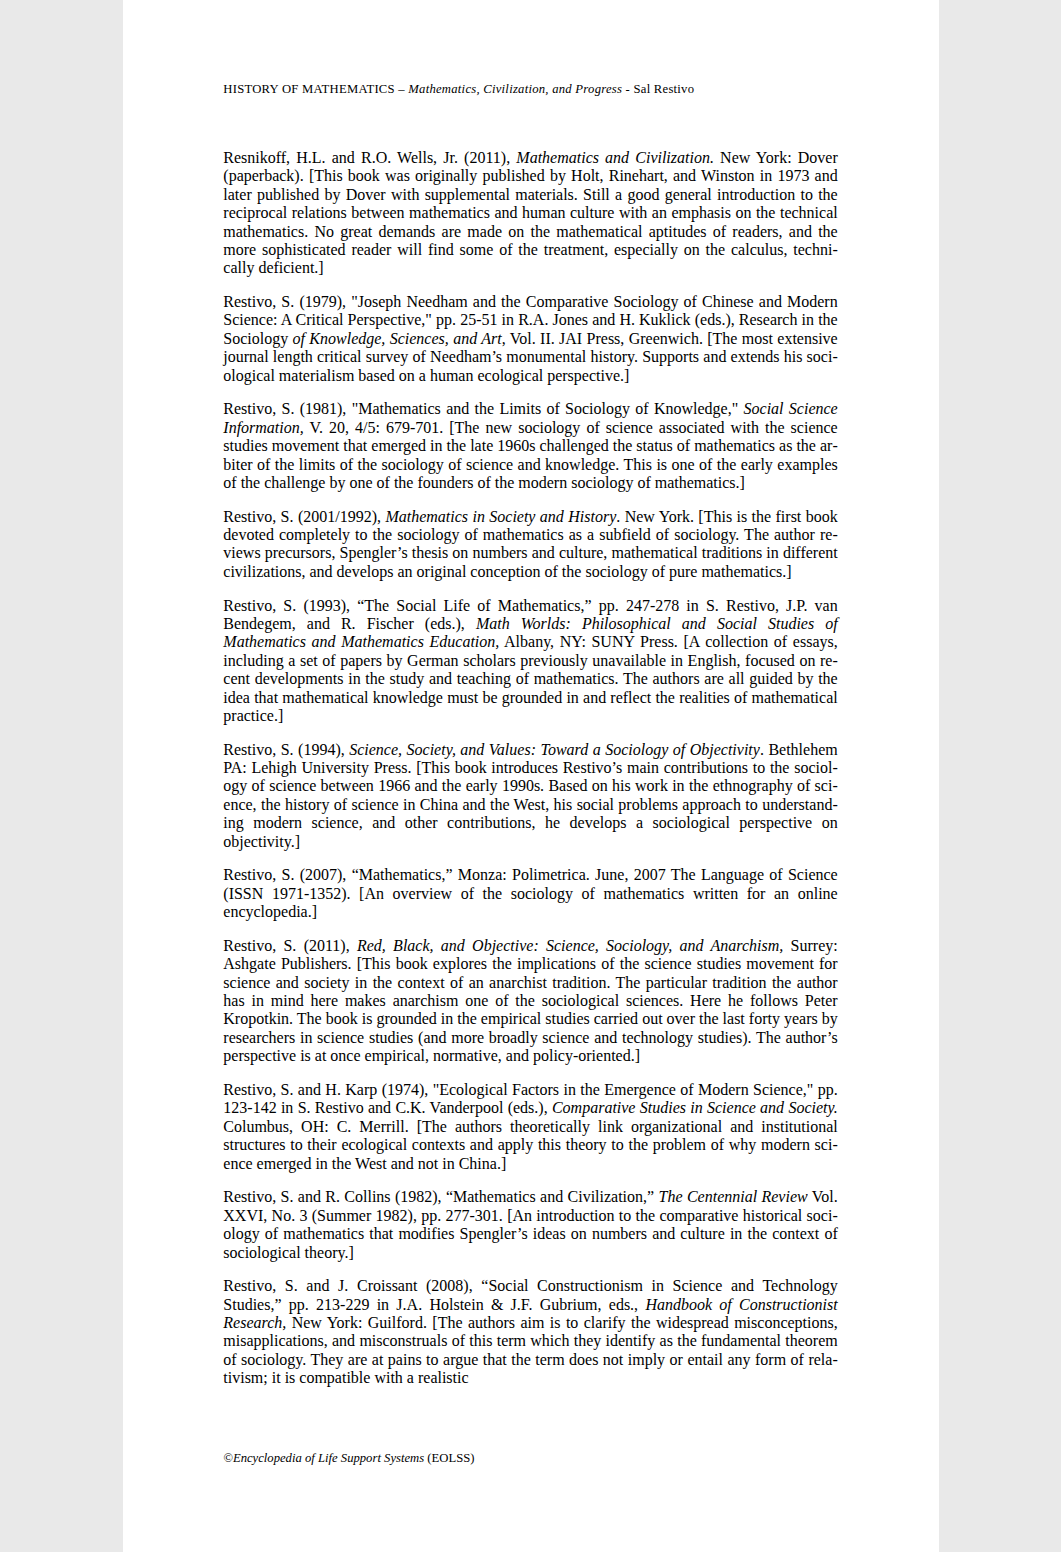HISTORY OF MATHEMATICS – Mathematics, Civilization, and Progress - Sal Restivo
Resnikoff, H.L. and R.O. Wells, Jr. (2011), Mathematics and Civilization. New York: Dover (paperback). [This book was originally published by Holt, Rinehart, and Winston in 1973 and later published by Dover with supplemental materials. Still a good general introduction to the reciprocal relations between mathematics and human culture with an emphasis on the technical mathematics. No great demands are made on the mathematical aptitudes of readers, and the more sophisticated reader will find some of the treatment, especially on the calculus, technically deficient.]
Restivo, S. (1979), "Joseph Needham and the Comparative Sociology of Chinese and Modern Science: A Critical Perspective," pp. 25-51 in R.A. Jones and H. Kuklick (eds.), Research in the Sociology of Knowledge, Sciences, and Art, Vol. II. JAI Press, Greenwich. [The most extensive journal length critical survey of Needham’s monumental history. Supports and extends his sociological materialism based on a human ecological perspective.]
Restivo, S. (1981), "Mathematics and the Limits of Sociology of Knowledge," Social Science Information, V. 20, 4/5: 679-701. [The new sociology of science associated with the science studies movement that emerged in the late 1960s challenged the status of mathematics as the arbiter of the limits of the sociology of science and knowledge. This is one of the early examples of the challenge by one of the founders of the modern sociology of mathematics.]
Restivo, S. (2001/1992), Mathematics in Society and History. New York. [This is the first book devoted completely to the sociology of mathematics as a subfield of sociology. The author reviews precursors, Spengler’s thesis on numbers and culture, mathematical traditions in different civilizations, and develops an original conception of the sociology of pure mathematics.]
Restivo, S. (1993), “The Social Life of Mathematics,” pp. 247-278 in S. Restivo, J.P. van Bendegem, and R. Fischer (eds.), Math Worlds: Philosophical and Social Studies of Mathematics and Mathematics Education, Albany, NY: SUNY Press. [A collection of essays, including a set of papers by German scholars previously unavailable in English, focused on recent developments in the study and teaching of mathematics. The authors are all guided by the idea that mathematical knowledge must be grounded in and reflect the realities of mathematical practice.]
Restivo, S. (1994), Science, Society, and Values: Toward a Sociology of Objectivity. Bethlehem PA: Lehigh University Press. [This book introduces Restivo’s main contributions to the sociology of science between 1966 and the early 1990s. Based on his work in the ethnography of science, the history of science in China and the West, his social problems approach to understanding modern science, and other contributions, he develops a sociological perspective on objectivity.]
Restivo, S. (2007), “Mathematics,” Monza: Polimetrica. June, 2007 The Language of Science (ISSN 1971-1352). [An overview of the sociology of mathematics written for an online encyclopedia.]
Restivo, S. (2011), Red, Black, and Objective: Science, Sociology, and Anarchism, Surrey: Ashgate Publishers. [This book explores the implications of the science studies movement for science and society in the context of an anarchist tradition. The particular tradition the author has in mind here makes anarchism one of the sociological sciences. Here he follows Peter Kropotkin. The book is grounded in the empirical studies carried out over the last forty years by researchers in science studies (and more broadly science and technology studies). The author’s perspective is at once empirical, normative, and policy-oriented.]
Restivo, S. and H. Karp (1974), "Ecological Factors in the Emergence of Modern Science," pp. 123-142 in S. Restivo and C.K. Vanderpool (eds.), Comparative Studies in Science and Society. Columbus, OH: C. Merrill. [The authors theoretically link organizational and institutional structures to their ecological contexts and apply this theory to the problem of why modern science emerged in the West and not in China.]
Restivo, S. and R. Collins (1982), “Mathematics and Civilization,” The Centennial Review Vol. XXVI, No. 3 (Summer 1982), pp. 277-301. [An introduction to the comparative historical sociology of mathematics that modifies Spengler’s ideas on numbers and culture in the context of sociological theory.]
Restivo, S. and J. Croissant (2008), “Social Constructionism in Science and Technology Studies,” pp. 213-229 in J.A. Holstein & J.F. Gubrium, eds., Handbook of Constructionist Research, New York: Guilford. [The authors aim is to clarify the widespread misconceptions, misapplications, and misconstruals of this term which they identify as the fundamental theorem of sociology. They are at pains to argue that the term does not imply or entail any form of relativism; it is compatible with a realistic
©Encyclopedia of Life Support Systems (EOLSS)